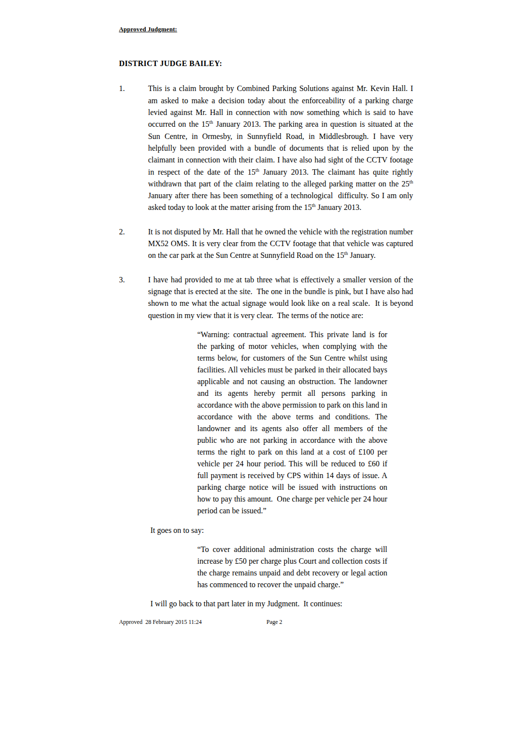Approved Judgment:
DISTRICT JUDGE BAILEY:
1. This is a claim brought by Combined Parking Solutions against Mr. Kevin Hall. I am asked to make a decision today about the enforceability of a parking charge levied against Mr. Hall in connection with now something which is said to have occurred on the 15th January 2013. The parking area in question is situated at the Sun Centre, in Ormesby, in Sunnyfield Road, in Middlesbrough. I have very helpfully been provided with a bundle of documents that is relied upon by the claimant in connection with their claim. I have also had sight of the CCTV footage in respect of the date of the 15th January 2013. The claimant has quite rightly withdrawn that part of the claim relating to the alleged parking matter on the 25th January after there has been something of a technological difficulty. So I am only asked today to look at the matter arising from the 15th January 2013.
2. It is not disputed by Mr. Hall that he owned the vehicle with the registration number MX52 OMS. It is very clear from the CCTV footage that that vehicle was captured on the car park at the Sun Centre at Sunnyfield Road on the 15th January.
3. I have had provided to me at tab three what is effectively a smaller version of the signage that is erected at the site. The one in the bundle is pink, but I have also had shown to me what the actual signage would look like on a real scale. It is beyond question in my view that it is very clear. The terms of the notice are:
“Warning: contractual agreement. This private land is for the parking of motor vehicles, when complying with the terms below, for customers of the Sun Centre whilst using facilities. All vehicles must be parked in their allocated bays applicable and not causing an obstruction. The landowner and its agents hereby permit all persons parking in accordance with the above permission to park on this land in accordance with the above terms and conditions. The landowner and its agents also offer all members of the public who are not parking in accordance with the above terms the right to park on this land at a cost of £100 per vehicle per 24 hour period. This will be reduced to £60 if full payment is received by CPS within 14 days of issue. A parking charge notice will be issued with instructions on how to pay this amount. One charge per vehicle per 24 hour period can be issued.”
It goes on to say:
“To cover additional administration costs the charge will increase by £50 per charge plus Court and collection costs if the charge remains unpaid and debt recovery or legal action has commenced to recover the unpaid charge.”
I will go back to that part later in my Judgment. It continues:
Approved 28 February 2015 11:24 Page 2